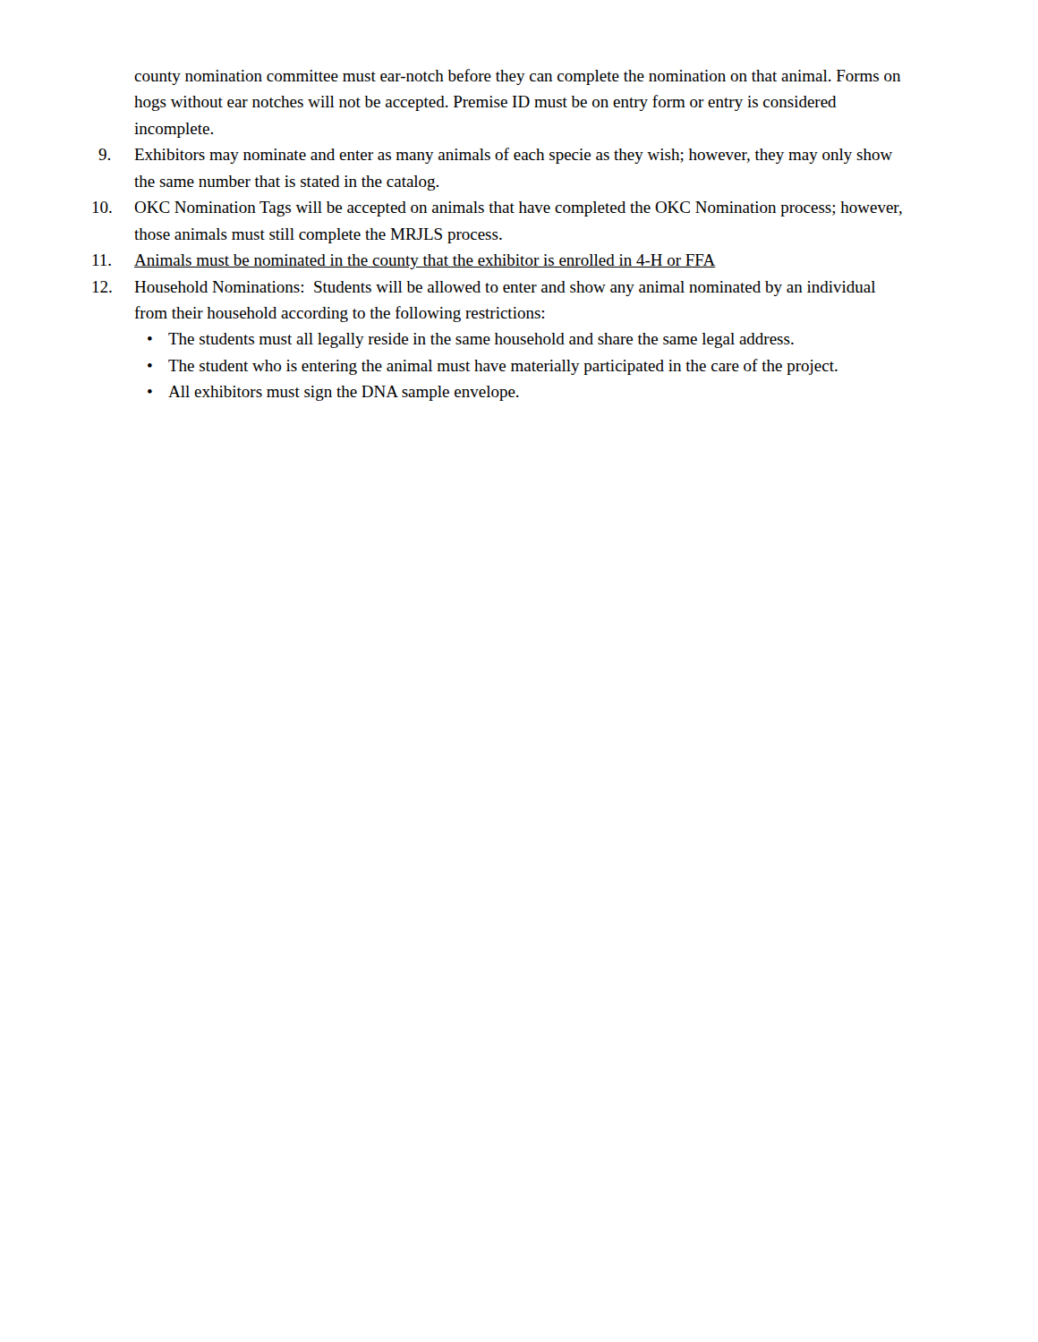county nomination committee must ear-notch before they can complete the nomination on that animal. Forms on hogs without ear notches will not be accepted. Premise ID must be on entry form or entry is considered incomplete.
9. Exhibitors may nominate and enter as many animals of each specie as they wish; however, they may only show the same number that is stated in the catalog.
10. OKC Nomination Tags will be accepted on animals that have completed the OKC Nomination process; however, those animals must still complete the MRJLS process.
11. Animals must be nominated in the county that the exhibitor is enrolled in 4-H or FFA
12. Household Nominations: Students will be allowed to enter and show any animal nominated by an individual from their household according to the following restrictions:
The students must all legally reside in the same household and share the same legal address.
The student who is entering the animal must have materially participated in the care of the project.
All exhibitors must sign the DNA sample envelope.